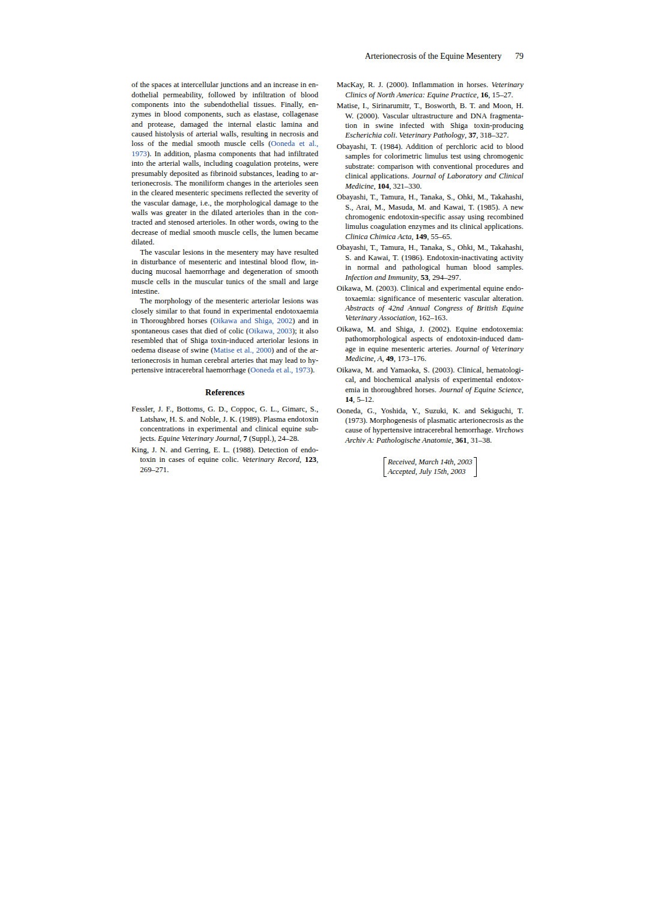Arterionecrosis of the Equine Mesentery 79
of the spaces at intercellular junctions and an increase in endothelial permeability, followed by infiltration of blood components into the subendothelial tissues. Finally, enzymes in blood components, such as elastase, collagenase and protease, damaged the internal elastic lamina and caused histolysis of arterial walls, resulting in necrosis and loss of the medial smooth muscle cells (Ooneda et al., 1973). In addition, plasma components that had infiltrated into the arterial walls, including coagulation proteins, were presumably deposited as fibrinoid substances, leading to arterionecrosis. The moniliform changes in the arterioles seen in the cleared mesenteric specimens reflected the severity of the vascular damage, i.e., the morphological damage to the walls was greater in the dilated arterioles than in the contracted and stenosed arterioles. In other words, owing to the decrease of medial smooth muscle cells, the lumen became dilated.
The vascular lesions in the mesentery may have resulted in disturbance of mesenteric and intestinal blood flow, inducing mucosal haemorrhage and degeneration of smooth muscle cells in the muscular tunics of the small and large intestine.
The morphology of the mesenteric arteriolar lesions was closely similar to that found in experimental endotoxaemia in Thoroughbred horses (Oikawa and Shiga, 2002) and in spontaneous cases that died of colic (Oikawa, 2003); it also resembled that of Shiga toxin-induced arteriolar lesions in oedema disease of swine (Matise et al., 2000) and of the arterionecrosis in human cerebral arteries that may lead to hypertensive intracerebral haemorrhage (Ooneda et al., 1973).
References
Fessler, J. F., Bottoms, G. D., Coppoc, G. L., Gimarc, S., Latshaw, H. S. and Noble, J. K. (1989). Plasma endotoxin concentrations in experimental and clinical equine subjects. Equine Veterinary Journal, 7 (Suppl.), 24–28.
King, J. N. and Gerring, E. L. (1988). Detection of endotoxin in cases of equine colic. Veterinary Record, 123, 269–271.
MacKay, R. J. (2000). Inflammation in horses. Veterinary Clinics of North America: Equine Practice, 16, 15–27.
Matise, I., Sirinarumitr, T., Bosworth, B. T. and Moon, H. W. (2000). Vascular ultrastructure and DNA fragmentation in swine infected with Shiga toxin-producing Escherichia coli. Veterinary Pathology, 37, 318–327.
Obayashi, T. (1984). Addition of perchloric acid to blood samples for colorimetric limulus test using chromogenic substrate: comparison with conventional procedures and clinical applications. Journal of Laboratory and Clinical Medicine, 104, 321–330.
Obayashi, T., Tamura, H., Tanaka, S., Ohki, M., Takahashi, S., Arai, M., Masuda, M. and Kawai, T. (1985). A new chromogenic endotoxin-specific assay using recombined limulus coagulation enzymes and its clinical applications. Clinica Chimica Acta, 149, 55–65.
Obayashi, T., Tamura, H., Tanaka, S., Ohki, M., Takahashi, S. and Kawai, T. (1986). Endotoxin-inactivating activity in normal and pathological human blood samples. Infection and Immunity, 53, 294–297.
Oikawa, M. (2003). Clinical and experimental equine endotoxaemia: significance of mesenteric vascular alteration. Abstracts of 42nd Annual Congress of British Equine Veterinary Association, 162–163.
Oikawa, M. and Shiga, J. (2002). Equine endotoxemia: pathomorphological aspects of endotoxin-induced damage in equine mesenteric arteries. Journal of Veterinary Medicine, A, 49, 173–176.
Oikawa, M. and Yamaoka, S. (2003). Clinical, hematological, and biochemical analysis of experimental endotoxemia in thoroughbred horses. Journal of Equine Science, 14, 5–12.
Ooneda, G., Yoshida, Y., Suzuki, K. and Sekiguchi, T. (1973). Morphogenesis of plasmatic arterionecrosis as the cause of hypertensive intracerebral hemorrhage. Virchows Archiv A: Pathologische Anatomie, 361, 31–38.
Received, March 14th, 2003
Accepted, July 15th, 2003